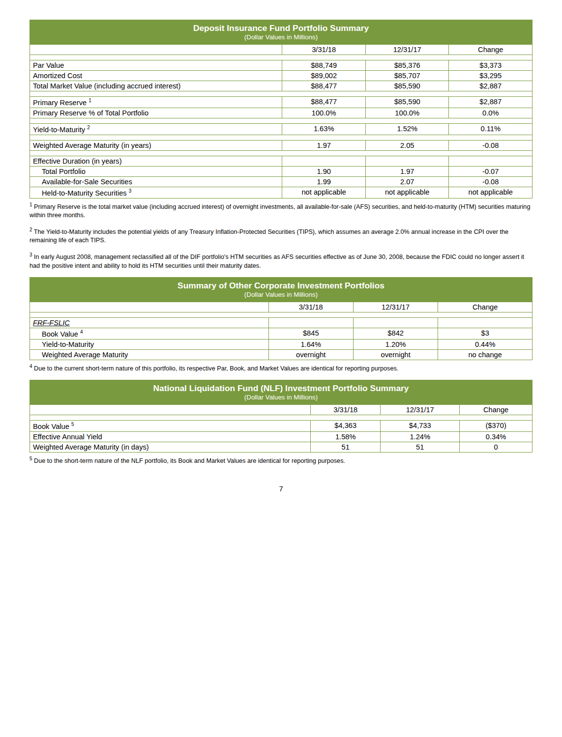Deposit Insurance Fund Portfolio Summary (Dollar Values in Millions)
| | 3/31/18 | 12/31/17 | Change |
| --- | --- | --- | --- |
| Par Value | $88,749 | $85,376 | $3,373 |
| Amortized Cost | $89,002 | $85,707 | $3,295 |
| Total Market Value (including accrued interest) | $88,477 | $85,590 | $2,887 |
| Primary Reserve 1 | $88,477 | $85,590 | $2,887 |
| Primary Reserve % of Total Portfolio | 100.0% | 100.0% | 0.0% |
| Yield-to-Maturity 2 | 1.63% | 1.52% | 0.11% |
| Weighted Average Maturity (in years) | 1.97 | 2.05 | -0.08 |
| Effective Duration (in years) | | | |
| Total Portfolio | 1.90 | 1.97 | -0.07 |
| Available-for-Sale Securities | 1.99 | 2.07 | -0.08 |
| Held-to-Maturity Securities 3 | not applicable | not applicable | not applicable |
1 Primary Reserve is the total market value (including accrued interest) of overnight investments, all available-for-sale (AFS) securities, and held-to-maturity (HTM) securities maturing within three months.
2 The Yield-to-Maturity includes the potential yields of any Treasury Inflation-Protected Securities (TIPS), which assumes an average 2.0% annual increase in the CPI over the remaining life of each TIPS.
3 In early August 2008, management reclassified all of the DIF portfolio's HTM securities as AFS securities effective as of June 30, 2008, because the FDIC could no longer assert it had the positive intent and ability to hold its HTM securities until their maturity dates.
Summary of Other Corporate Investment Portfolios (Dollar Values in Millions)
| | 3/31/18 | 12/31/17 | Change |
| --- | --- | --- | --- |
| FRF-FSLIC | | | |
| Book Value 4 | $845 | $842 | $3 |
| Yield-to-Maturity | 1.64% | 1.20% | 0.44% |
| Weighted Average Maturity | overnight | overnight | no change |
4 Due to the current short-term nature of this portfolio, its respective Par, Book, and Market Values are identical for reporting purposes.
National Liquidation Fund (NLF) Investment Portfolio Summary (Dollar Values in Millions)
| | 3/31/18 | 12/31/17 | Change |
| --- | --- | --- | --- |
| Book Value 5 | $4,363 | $4,733 | ($370) |
| Effective Annual Yield | 1.58% | 1.24% | 0.34% |
| Weighted Average Maturity (in days) | 51 | 51 | 0 |
5 Due to the short-term nature of the NLF portfolio, its Book and Market Values are identical for reporting purposes.
7